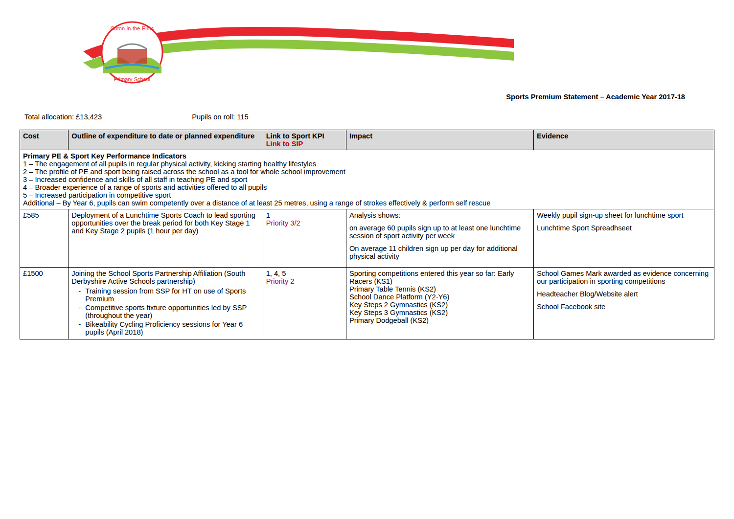Coton-in-the-Elms Primary School
Sports Premium Statement – Academic Year 2017-18
Total allocation: £13,423 Pupils on roll: 115
| Primary PE & Sport Key Performance Indicators 1 – The engagement of all pupils in regular physical activity, kicking starting healthy lifestyles 2 – The profile of PE and sport being raised across the school as a tool for whole school improvement 3 – Increased confidence and skills of all staff in teaching PE and sport 4 – Broader experience of a range of sports and activities offered to all pupils 5 – Increased participation in competitive sport Additional – By Year 6, pupils can swim competently over a distance of at least 25 metres, using a range of strokes effectively & perform self rescue |
| Cost | Outline of expenditure to date or planned expenditure | Link to Sport KPI Link to SIP | Impact | Evidence |
| £585 | Deployment of a Lunchtime Sports Coach to lead sporting opportunities over the break period for both Key Stage 1 and Key Stage 2 pupils (1 hour per day) | 1 Priority 3/2 | Analysis shows: on average 60 pupils sign up to at least one lunchtime session of sport activity per week On average 11 children sign up per day for additional physical activity | Weekly pupil sign-up sheet for lunchtime sport Lunchtime Sport Spreadhseet |
| £1500 | Joining the School Sports Partnership Affiliation (South Derbyshire Active Schools partnership) Training session from SSP for HT on use of Sports Premium Competitive sports fixture opportunities led by SSP (throughout the year) Bikeability Cycling Proficiency sessions for Year 6 pupils (April 2018) | 1, 4, 5 Priority 2 | Sporting competitions entered this year so far: Early Racers (KS1) Primary Table Tennis (KS2) School Dance Platform (Y2-Y6) Key Steps 2 Gymnastics (KS2) Key Steps 3 Gymnastics (KS2) Primary Dodgeball (KS2) | School Games Mark awarded as evidence concerning our participation in sporting competitions Headteacher Blog/Website alert School Facebook site |